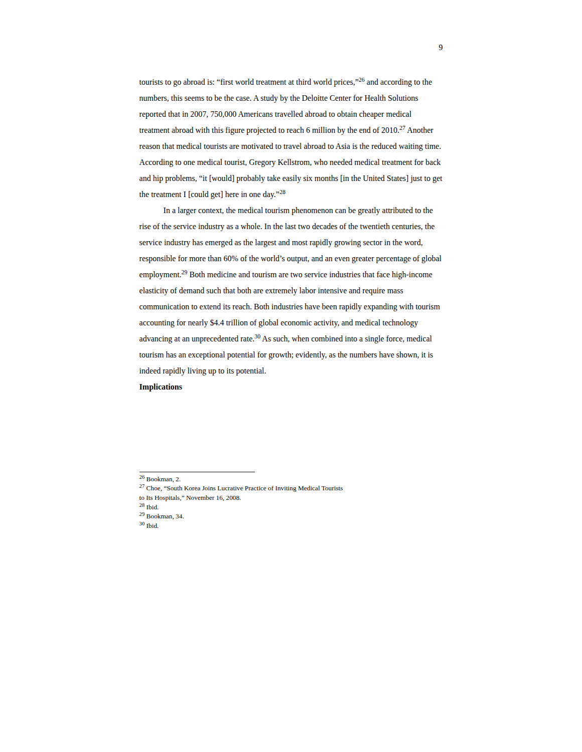9
tourists to go abroad is: “first world treatment at third world prices,”26 and according to the numbers, this seems to be the case. A study by the Deloitte Center for Health Solutions reported that in 2007, 750,000 Americans travelled abroad to obtain cheaper medical treatment abroad with this figure projected to reach 6 million by the end of 2010.27 Another reason that medical tourists are motivated to travel abroad to Asia is the reduced waiting time. According to one medical tourist, Gregory Kellstrom, who needed medical treatment for back and hip problems, “it [would] probably take easily six months [in the United States] just to get the treatment I [could get] here in one day.”28
In a larger context, the medical tourism phenomenon can be greatly attributed to the rise of the service industry as a whole. In the last two decades of the twentieth centuries, the service industry has emerged as the largest and most rapidly growing sector in the word, responsible for more than 60% of the world’s output, and an even greater percentage of global employment.29 Both medicine and tourism are two service industries that face high-income elasticity of demand such that both are extremely labor intensive and require mass communication to extend its reach. Both industries have been rapidly expanding with tourism accounting for nearly $4.4 trillion of global economic activity, and medical technology advancing at an unprecedented rate.30 As such, when combined into a single force, medical tourism has an exceptional potential for growth; evidently, as the numbers have shown, it is indeed rapidly living up to its potential.
Implications
26 Bookman, 2.
27 Choe, “South Korea Joins Lucrative Practice of Inviting Medical Tourists
to Its Hospitals,” November 16, 2008.
28 Ibid.
29 Bookman, 34.
30 Ibid.